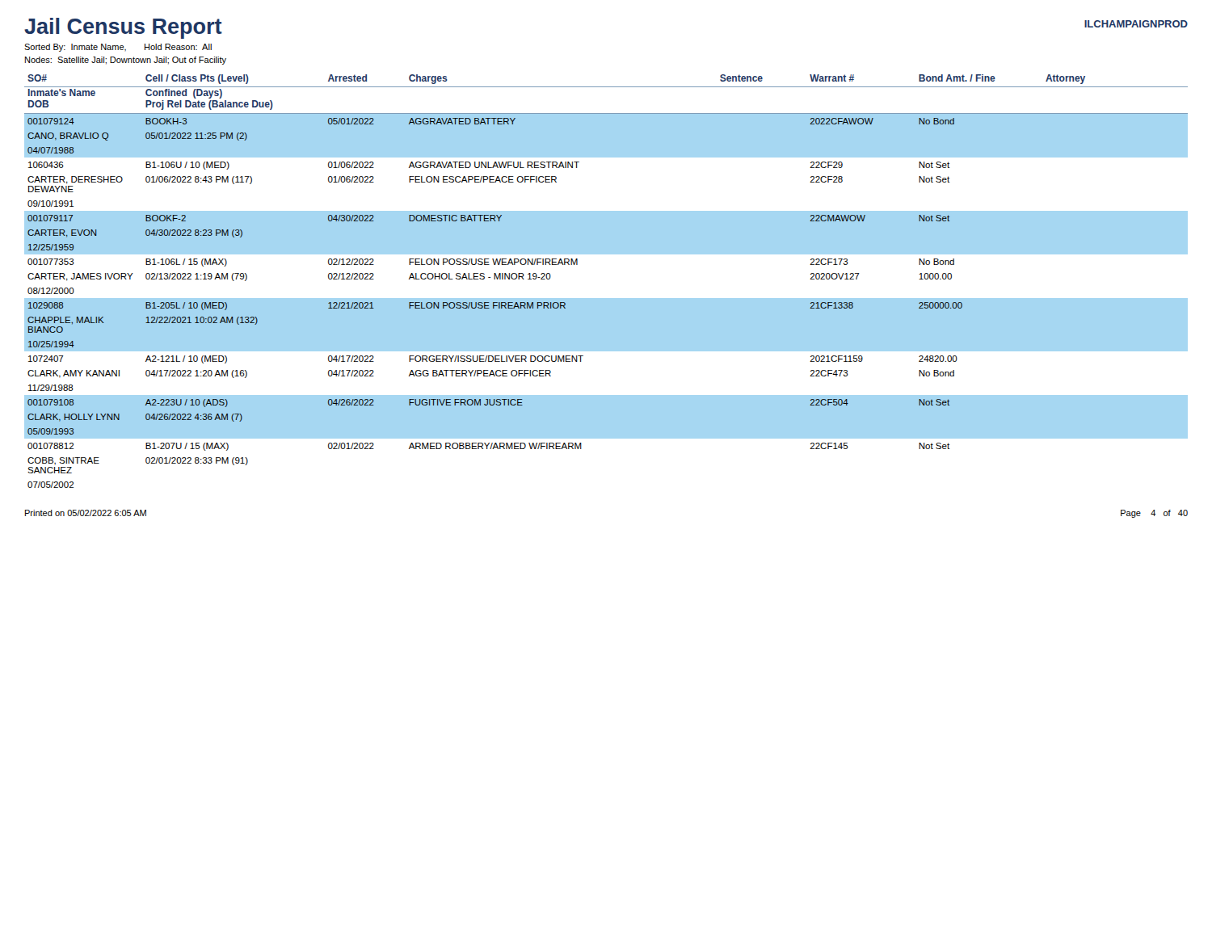ILCHAMPAIGNPROD
Jail Census Report
Sorted By: Inmate Name, Hold Reason: All
Nodes: Satellite Jail; Downtown Jail; Out of Facility
| SO# | Cell / Class Pts (Level) | Arrested | Charges | Sentence | Warrant # | Bond Amt. / Fine | Attorney |
| --- | --- | --- | --- | --- | --- | --- | --- |
| Inmate's Name | Confined (Days) | | | | | | |
| DOB | Proj Rel Date (Balance Due) | | | | | | |
| 001079124 | BOOKH-3 | 05/01/2022 | AGGRAVATED BATTERY | | 2022CFAWOW | No Bond | |
| CANO, BRAVLIO Q | 05/01/2022 11:25 PM (2) | | | | | | |
| 04/07/1988 | | | | | | | |
| 1060436 | B1-106U / 10 (MED) | 01/06/2022 | AGGRAVATED UNLAWFUL RESTRAINT | | 22CF29 | Not Set | |
| CARTER, DERESHEO DEWAYNE | 01/06/2022 8:43 PM (117) | 01/06/2022 | FELON ESCAPE/PEACE OFFICER | | 22CF28 | Not Set | |
| 09/10/1991 | | | | | | | |
| 001079117 | BOOKF-2 | 04/30/2022 | DOMESTIC BATTERY | | 22CMAWOW | Not Set | |
| CARTER, EVON | 04/30/2022 8:23 PM (3) | | | | | | |
| 12/25/1959 | | | | | | | |
| 001077353 | B1-106L / 15 (MAX) | 02/12/2022 | FELON POSS/USE WEAPON/FIREARM | | 22CF173 | No Bond | |
| CARTER, JAMES IVORY | 02/13/2022 1:19 AM (79) | 02/12/2022 | ALCOHOL SALES - MINOR 19-20 | | 2020OV127 | 1000.00 | |
| 08/12/2000 | | | | | | | |
| 1029088 | B1-205L / 10 (MED) | 12/21/2021 | FELON POSS/USE FIREARM PRIOR | | 21CF1338 | 250000.00 | |
| CHAPPLE, MALIK BIANCO | 12/22/2021 10:02 AM (132) | | | | | | |
| 10/25/1994 | | | | | | | |
| 1072407 | A2-121L / 10 (MED) | 04/17/2022 | FORGERY/ISSUE/DELIVER DOCUMENT | | 2021CF1159 | 24820.00 | |
| CLARK, AMY KANANI | 04/17/2022 1:20 AM (16) | 04/17/2022 | AGG BATTERY/PEACE OFFICER | | 22CF473 | No Bond | |
| 11/29/1988 | | | | | | | |
| 001079108 | A2-223U / 10 (ADS) | 04/26/2022 | FUGITIVE FROM JUSTICE | | 22CF504 | Not Set | |
| CLARK, HOLLY LYNN | 04/26/2022 4:36 AM (7) | | | | | | |
| 05/09/1993 | | | | | | | |
| 001078812 | B1-207U / 15 (MAX) | 02/01/2022 | ARMED ROBBERY/ARMED W/FIREARM | | 22CF145 | Not Set | |
| COBB, SINTRAE SANCHEZ | 02/01/2022 8:33 PM (91) | | | | | | |
| 07/05/2002 | | | | | | | |
Printed on 05/02/2022 6:05 AM Page 4 of 40